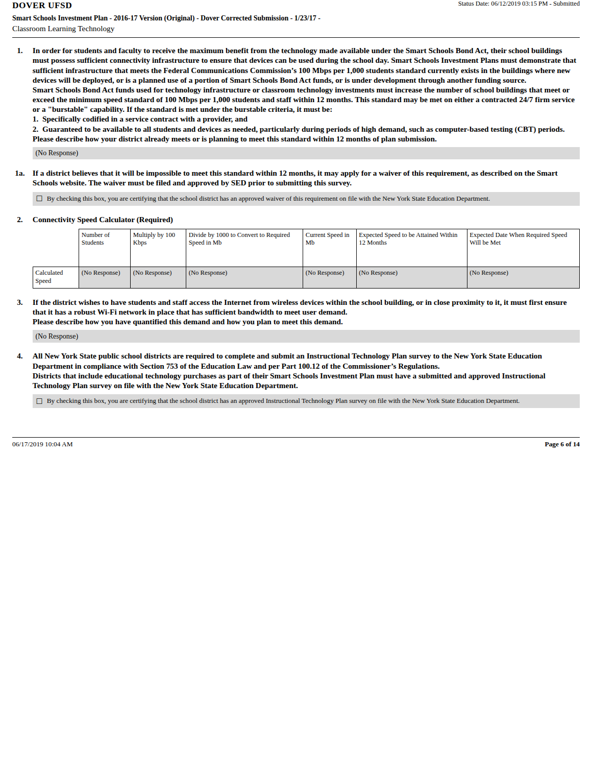DOVER UFSD
Status Date: 06/12/2019 03:15 PM - Submitted
Smart Schools Investment Plan - 2016-17 Version (Original) - Dover Corrected Submission - 1/23/17 -
Classroom Learning Technology
In order for students and faculty to receive the maximum benefit from the technology made available under the Smart Schools Bond Act, their school buildings must possess sufficient connectivity infrastructure to ensure that devices can be used during the school day. Smart Schools Investment Plans must demonstrate that sufficient infrastructure that meets the Federal Communications Commission’s 100 Mbps per 1,000 students standard currently exists in the buildings where new devices will be deployed, or is a planned use of a portion of Smart Schools Bond Act funds, or is under development through another funding source.
Smart Schools Bond Act funds used for technology infrastructure or classroom technology investments must increase the number of school buildings that meet or exceed the minimum speed standard of 100 Mbps per 1,000 students and staff within 12 months. This standard may be met on either a contracted 24/7 firm service or a "burstable" capability. If the standard is met under the burstable criteria, it must be:
1. Specifically codified in a service contract with a provider, and
2. Guaranteed to be available to all students and devices as needed, particularly during periods of high demand, such as computer-based testing (CBT) periods.
Please describe how your district already meets or is planning to meet this standard within 12 months of plan submission.
(No Response)
If a district believes that it will be impossible to meet this standard within 12 months, it may apply for a waiver of this requirement, as described on the Smart Schools website. The waiver must be filed and approved by SED prior to submitting this survey.
☐ By checking this box, you are certifying that the school district has an approved waiver of this requirement on file with the New York State Education Department.
Connectivity Speed Calculator (Required)
| | Number of Students | Multiply by 100 Kbps | Divide by 1000 to Convert to Required Speed in Mb | Current Speed in Mb | Expected Speed to be Attained Within 12 Months | Expected Date When Required Speed Will be Met |
| --- | --- | --- | --- | --- | --- | --- |
| Calculated Speed | (No Response) | (No Response) | (No Response) | (No Response) | (No Response) | (No Response) |
If the district wishes to have students and staff access the Internet from wireless devices within the school building, or in close proximity to it, it must first ensure that it has a robust Wi-Fi network in place that has sufficient bandwidth to meet user demand.
Please describe how you have quantified this demand and how you plan to meet this demand.
(No Response)
All New York State public school districts are required to complete and submit an Instructional Technology Plan survey to the New York State Education Department in compliance with Section 753 of the Education Law and per Part 100.12 of the Commissioner’s Regulations.
Districts that include educational technology purchases as part of their Smart Schools Investment Plan must have a submitted and approved Instructional Technology Plan survey on file with the New York State Education Department.
☐ By checking this box, you are certifying that the school district has an approved Instructional Technology Plan survey on file with the New York State Education Department.
06/17/2019 10:04 AM
Page 6 of 14